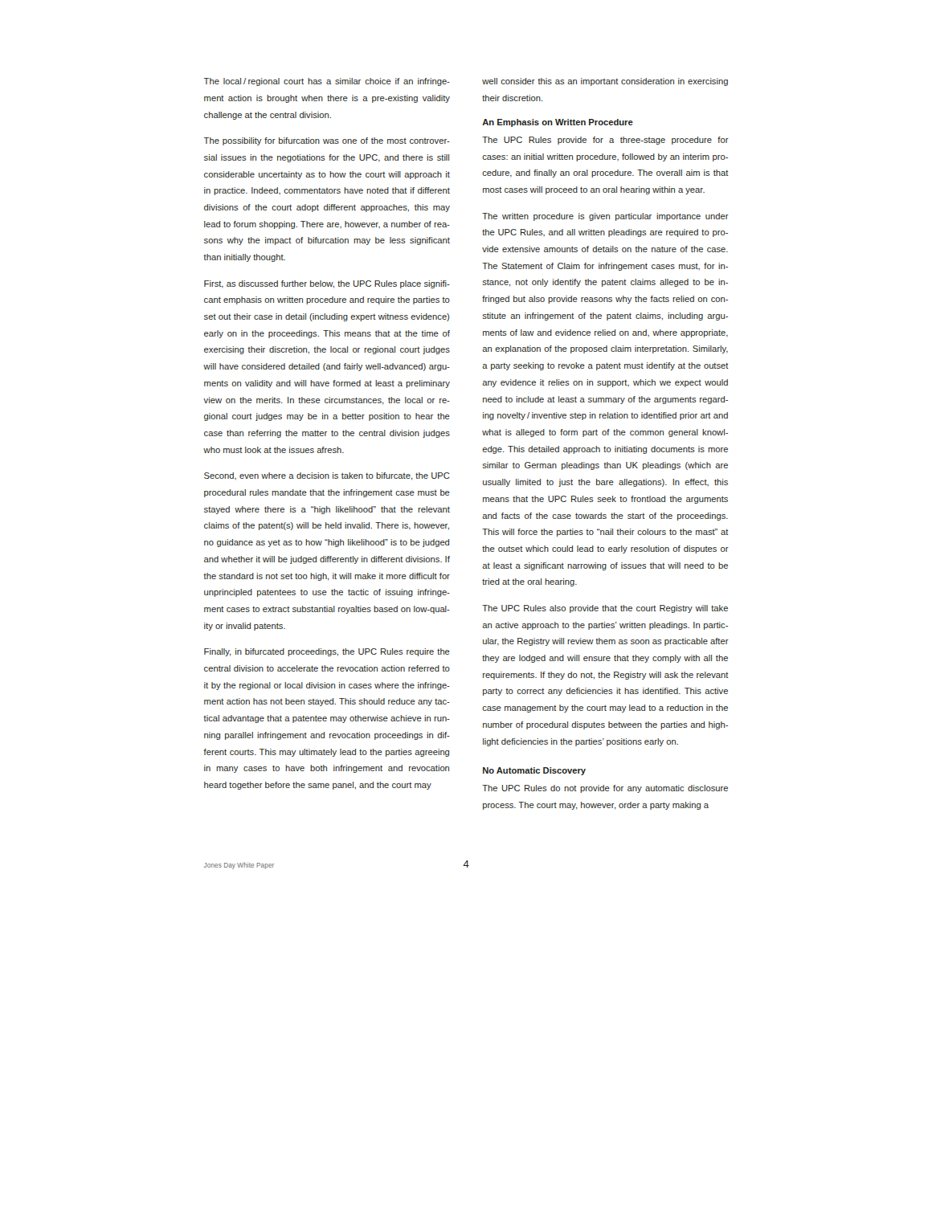The local / regional court has a similar choice if an infringement action is brought when there is a pre-existing validity challenge at the central division.
The possibility for bifurcation was one of the most controversial issues in the negotiations for the UPC, and there is still considerable uncertainty as to how the court will approach it in practice. Indeed, commentators have noted that if different divisions of the court adopt different approaches, this may lead to forum shopping. There are, however, a number of reasons why the impact of bifurcation may be less significant than initially thought.
First, as discussed further below, the UPC Rules place significant emphasis on written procedure and require the parties to set out their case in detail (including expert witness evidence) early on in the proceedings. This means that at the time of exercising their discretion, the local or regional court judges will have considered detailed (and fairly well-advanced) arguments on validity and will have formed at least a preliminary view on the merits. In these circumstances, the local or regional court judges may be in a better position to hear the case than referring the matter to the central division judges who must look at the issues afresh.
Second, even where a decision is taken to bifurcate, the UPC procedural rules mandate that the infringement case must be stayed where there is a “high likelihood” that the relevant claims of the patent(s) will be held invalid. There is, however, no guidance as yet as to how “high likelihood” is to be judged and whether it will be judged differently in different divisions. If the standard is not set too high, it will make it more difficult for unprincipled patentees to use the tactic of issuing infringement cases to extract substantial royalties based on low-quality or invalid patents.
Finally, in bifurcated proceedings, the UPC Rules require the central division to accelerate the revocation action referred to it by the regional or local division in cases where the infringement action has not been stayed. This should reduce any tactical advantage that a patentee may otherwise achieve in running parallel infringement and revocation proceedings in different courts. This may ultimately lead to the parties agreeing in many cases to have both infringement and revocation heard together before the same panel, and the court may
well consider this as an important consideration in exercising their discretion.
An Emphasis on Written Procedure
The UPC Rules provide for a three-stage procedure for cases: an initial written procedure, followed by an interim procedure, and finally an oral procedure. The overall aim is that most cases will proceed to an oral hearing within a year.
The written procedure is given particular importance under the UPC Rules, and all written pleadings are required to provide extensive amounts of details on the nature of the case. The Statement of Claim for infringement cases must, for instance, not only identify the patent claims alleged to be infringed but also provide reasons why the facts relied on constitute an infringement of the patent claims, including arguments of law and evidence relied on and, where appropriate, an explanation of the proposed claim interpretation. Similarly, a party seeking to revoke a patent must identify at the outset any evidence it relies on in support, which we expect would need to include at least a summary of the arguments regarding novelty / inventive step in relation to identified prior art and what is alleged to form part of the common general knowledge. This detailed approach to initiating documents is more similar to German pleadings than UK pleadings (which are usually limited to just the bare allegations). In effect, this means that the UPC Rules seek to frontload the arguments and facts of the case towards the start of the proceedings. This will force the parties to “nail their colours to the mast” at the outset which could lead to early resolution of disputes or at least a significant narrowing of issues that will need to be tried at the oral hearing.
The UPC Rules also provide that the court Registry will take an active approach to the parties’ written pleadings. In particular, the Registry will review them as soon as practicable after they are lodged and will ensure that they comply with all the requirements. If they do not, the Registry will ask the relevant party to correct any deficiencies it has identified. This active case management by the court may lead to a reduction in the number of procedural disputes between the parties and highlight deficiencies in the parties’ positions early on.
No Automatic Discovery
The UPC Rules do not provide for any automatic disclosure process. The court may, however, order a party making a
Jones Day White Paper
4